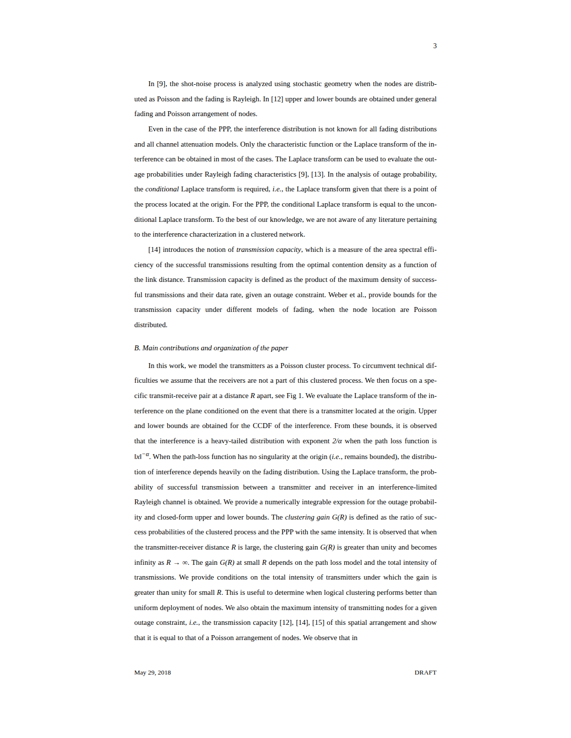3
In [9], the shot-noise process is analyzed using stochastic geometry when the nodes are distributed as Poisson and the fading is Rayleigh. In [12] upper and lower bounds are obtained under general fading and Poisson arrangement of nodes.
Even in the case of the PPP, the interference distribution is not known for all fading distributions and all channel attenuation models. Only the characteristic function or the Laplace transform of the interference can be obtained in most of the cases. The Laplace transform can be used to evaluate the outage probabilities under Rayleigh fading characteristics [9], [13]. In the analysis of outage probability, the conditional Laplace transform is required, i.e., the Laplace transform given that there is a point of the process located at the origin. For the PPP, the conditional Laplace transform is equal to the unconditional Laplace transform. To the best of our knowledge, we are not aware of any literature pertaining to the interference characterization in a clustered network.
[14] introduces the notion of transmission capacity, which is a measure of the area spectral efficiency of the successful transmissions resulting from the optimal contention density as a function of the link distance. Transmission capacity is defined as the product of the maximum density of successful transmissions and their data rate, given an outage constraint. Weber et al., provide bounds for the transmission capacity under different models of fading, when the node location are Poisson distributed.
B. Main contributions and organization of the paper
In this work, we model the transmitters as a Poisson cluster process. To circumvent technical difficulties we assume that the receivers are not a part of this clustered process. We then focus on a specific transmit-receive pair at a distance R apart, see Fig 1. We evaluate the Laplace transform of the interference on the plane conditioned on the event that there is a transmitter located at the origin. Upper and lower bounds are obtained for the CCDF of the interference. From these bounds, it is observed that the interference is a heavy-tailed distribution with exponent 2/α when the path loss function is ‖x‖−α. When the path-loss function has no singularity at the origin (i.e., remains bounded), the distribution of interference depends heavily on the fading distribution. Using the Laplace transform, the probability of successful transmission between a transmitter and receiver in an interference-limited Rayleigh channel is obtained. We provide a numerically integrable expression for the outage probability and closed-form upper and lower bounds. The clustering gain G(R) is defined as the ratio of success probabilities of the clustered process and the PPP with the same intensity. It is observed that when the transmitter-receiver distance R is large, the clustering gain G(R) is greater than unity and becomes infinity as R → ∞. The gain G(R) at small R depends on the path loss model and the total intensity of transmissions. We provide conditions on the total intensity of transmitters under which the gain is greater than unity for small R. This is useful to determine when logical clustering performs better than uniform deployment of nodes. We also obtain the maximum intensity of transmitting nodes for a given outage constraint, i.e., the transmission capacity [12], [14], [15] of this spatial arrangement and show that it is equal to that of a Poisson arrangement of nodes. We observe that in
May 29, 2018
DRAFT